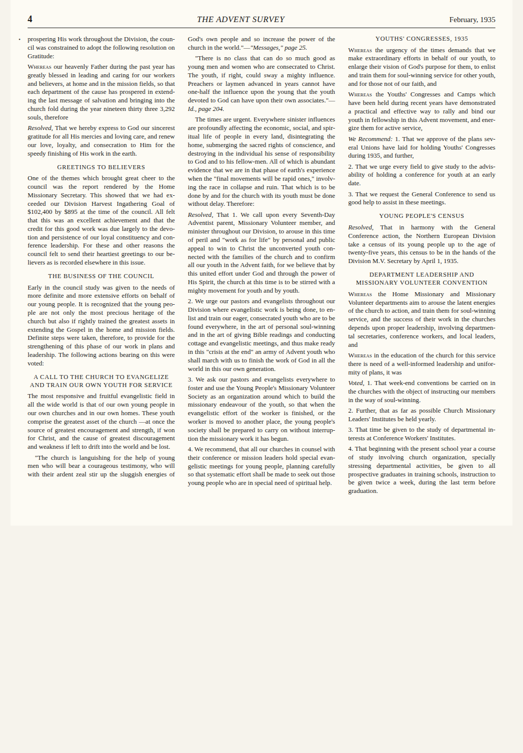4 THE ADVENT SURVEY February, 1935
prospering His work throughout the Division, the council was constrained to adopt the following resolution on Gratitude:
Whereas our heavenly Father during the past year has greatly blessed in leading and caring for our workers and believers, at home and in the mission fields, so that each department of the cause has prospered in extending the last message of salvation and bringing into the church fold during the year nineteen thirty three 3,292 souls, therefore
Resolved, That we hereby express to God our sincerest gratitude for all His mercies and loving care, and renew our love, loyalty, and consecration to Him for the speedy finishing of His work in the earth.
Greetings to Believers
One of the themes which brought great cheer to the council was the report rendered by the Home Missionary Secretary. This showed that we had exceeded our Division Harvest Ingathering Goal of $102,400 by $895 at the time of the council. All felt that this was an excellent achievement and that the credit for this good work was due largely to the devotion and persistence of our loyal constituency and conference leadership. For these and other reasons the council felt to send their heartiest greetings to our believers as is recorded elsewhere in this issue.
The Business of the Council
Early in the council study was given to the needs of more definite and more extensive efforts on behalf of our young people. It is recognized that the young people are not only the most precious heritage of the church but also if rightly trained the greatest assets in extending the Gospel in the home and mission fields. Definite steps were taken, therefore, to provide for the strengthening of this phase of our work in plans and leadership. The following actions bearing on this were voted:
A Call to the Church to Evangelize and Train Our Own Youth for Service
The most responsive and fruitful evangelistic field in all the wide world is that of our own young people in our own churches and in our own homes. These youth comprise the greatest asset of the church —at once the source of greatest encouragement and strength, if won for Christ, and the cause of greatest discouragement and weakness if left to drift into the world and be lost.
"The church is languishing for the help of young men who will bear a courageous testimony, who will with their ardent zeal stir up the sluggish energies of God's own people and so increase the power of the church in the world."—"Messages," page 25.
"There is no class that can do so much good as young men and women who are consecrated to Christ. The youth, if right, could sway a mighty influence. Preachers or laymen advanced in years cannot have one-half the influence upon the young that the youth devoted to God can have upon their own associates."—Id., page 204.
The times are urgent. Everywhere sinister influences are profoundly affecting the economic, social, and spiritual life of people in every land, disintegrating the home, submerging the sacred rights of conscience, and destroying in the individual his sense of responsibility to God and to his fellow-men. All of which is abundant evidence that we are in that phase of earth's experience when the "final movements will be rapid ones," involving the race in collapse and ruin. That which is to be done by and for the church with its youth must be done without delay. Therefore:
Resolved, That 1. We call upon every Seventh-Day Adventist parent, Missionary Volunteer member, and minister throughout our Division, to arouse in this time of peril and "work as for life" by personal and public appeal to win to Christ the unconverted youth connected with the families of the church and to confirm all our youth in the Advent faith, for we believe that by this united effort under God and through the power of His Spirit, the church at this time is to be stirred with a mighty movement for youth and by youth.
2. We urge our pastors and evangelists throughout our Division where evangelistic work is being done, to enlist and train our eager, consecrated youth who are to be found everywhere, in the art of personal soul-winning and in the art of giving Bible readings and conducting cottage and evangelistic meetings, and thus make ready in this "crisis at the end" an army of Advent youth who shall march with us to finish the work of God in all the world in this our own generation.
3. We ask our pastors and evangelists everywhere to foster and use the Young People's Missionary Volunteer Society as an organization around which to build the missionary endeavour of the youth, so that when the evangelistic effort of the worker is finished, or the worker is moved to another place, the young people's society shall be prepared to carry on without interruption the missionary work it has begun.
4. We recommend, that all our churches in counsel with their conference or mission leaders hold special evangelistic meetings for young people, planning carefully so that systematic effort shall be made to seek out those young people who are in special need of spiritual help.
Youths' Congresses, 1935
Whereas the urgency of the times demands that we make extraordinary efforts in behalf of our youth, to enlarge their vision of God's purpose for them, to enlist and train them for soul-winning service for other youth, and for those not of our faith, and
Whereas the Youths' Congresses and Camps which have been held during recent years have demonstrated a practical and effective way to rally and bind our youth in fellowship in this Advent movement, and energize them for active service,
We Recommend: 1. That we approve of the plans several Unions have laid for holding Youths' Congresses during 1935, and further,
2. That we urge every field to give study to the advisability of holding a conference for youth at an early date.
3. That we request the General Conference to send us good help to assist in these meetings.
Young People's Census
Resolved, That in harmony with the General Conference action, the Northern European Division take a census of its young people up to the age of twenty-five years, this census to be in the hands of the Division M.V. Secretary by April 1, 1935.
Department Leadership and Missionary Volunteer Convention
Whereas the Home Missionary and Missionary Volunteer departments aim to arouse the latent energies of the church to action, and train them for soul-winning service, and the success of their work in the churches depends upon proper leadership, involving departmental secretaries, conference workers, and local leaders, and
Whereas in the education of the church for this service there is need of a well-informed leadership and uniformity of plans, it was
Voted, 1. That week-end conventions be carried on in the churches with the object of instructing our members in the way of soul-winning.
2. Further, that as far as possible Church Missionary Leaders' Institutes be held yearly.
3. That time be given to the study of departmental interests at Conference Workers' Institutes.
4. That beginning with the present school year a course of study involving church organization, specially stressing departmental activities, be given to all prospective graduates in training schools, instruction to be given twice a week, during the last term before graduation.